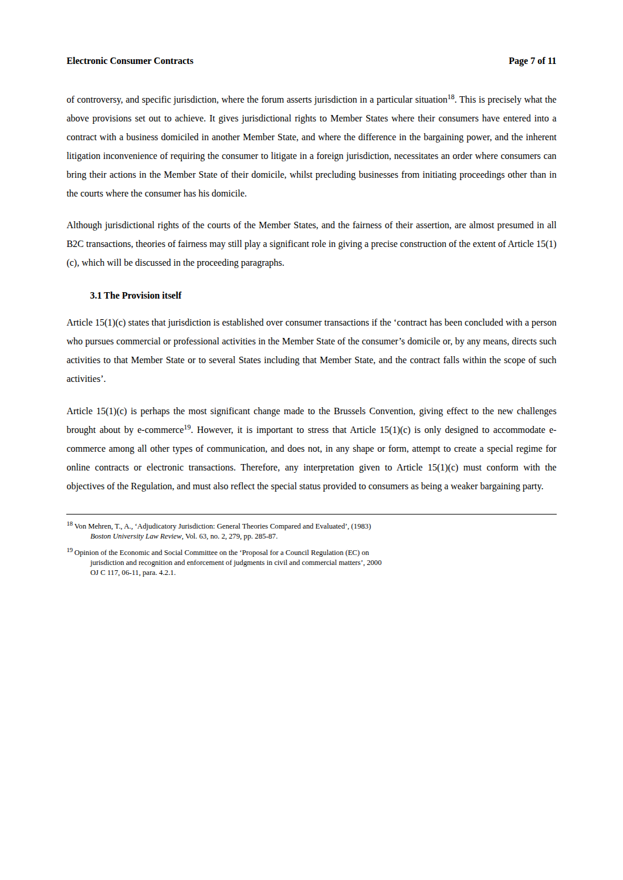Electronic Consumer Contracts Page 7 of 11
of controversy, and specific jurisdiction, where the forum asserts jurisdiction in a particular situation18. This is precisely what the above provisions set out to achieve. It gives jurisdictional rights to Member States where their consumers have entered into a contract with a business domiciled in another Member State, and where the difference in the bargaining power, and the inherent litigation inconvenience of requiring the consumer to litigate in a foreign jurisdiction, necessitates an order where consumers can bring their actions in the Member State of their domicile, whilst precluding businesses from initiating proceedings other than in the courts where the consumer has his domicile.
Although jurisdictional rights of the courts of the Member States, and the fairness of their assertion, are almost presumed in all B2C transactions, theories of fairness may still play a significant role in giving a precise construction of the extent of Article 15(1)(c), which will be discussed in the proceeding paragraphs.
3.1 The Provision itself
Article 15(1)(c) states that jurisdiction is established over consumer transactions if the ‘contract has been concluded with a person who pursues commercial or professional activities in the Member State of the consumer’s domicile or, by any means, directs such activities to that Member State or to several States including that Member State, and the contract falls within the scope of such activities’.
Article 15(1)(c) is perhaps the most significant change made to the Brussels Convention, giving effect to the new challenges brought about by e-commerce19. However, it is important to stress that Article 15(1)(c) is only designed to accommodate e-commerce among all other types of communication, and does not, in any shape or form, attempt to create a special regime for online contracts or electronic transactions. Therefore, any interpretation given to Article 15(1)(c) must conform with the objectives of the Regulation, and must also reflect the special status provided to consumers as being a weaker bargaining party.
18 Von Mehren, T., A., ‘Adjudicatory Jurisdiction: General Theories Compared and Evaluated’, (1983) Boston University Law Review, Vol. 63, no. 2, 279, pp. 285-87.
19 Opinion of the Economic and Social Committee on the ‘Proposal for a Council Regulation (EC) on jurisdiction and recognition and enforcement of judgments in civil and commercial matters’, 2000 OJ C 117, 06-11, para. 4.2.1.